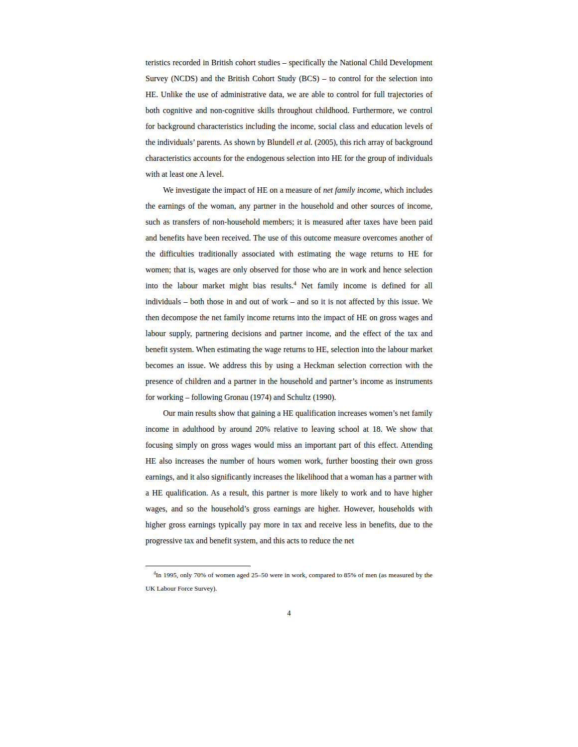teristics recorded in British cohort studies – specifically the National Child Development Survey (NCDS) and the British Cohort Study (BCS) – to control for the selection into HE. Unlike the use of administrative data, we are able to control for full trajectories of both cognitive and non-cognitive skills throughout childhood. Furthermore, we control for background characteristics including the income, social class and education levels of the individuals’ parents. As shown by Blundell et al. (2005), this rich array of background characteristics accounts for the endogenous selection into HE for the group of individuals with at least one A level.
We investigate the impact of HE on a measure of net family income, which includes the earnings of the woman, any partner in the household and other sources of income, such as transfers of non-household members; it is measured after taxes have been paid and benefits have been received. The use of this outcome measure overcomes another of the difficulties traditionally associated with estimating the wage returns to HE for women; that is, wages are only observed for those who are in work and hence selection into the labour market might bias results.4 Net family income is defined for all individuals – both those in and out of work – and so it is not affected by this issue. We then decompose the net family income returns into the impact of HE on gross wages and labour supply, partnering decisions and partner income, and the effect of the tax and benefit system. When estimating the wage returns to HE, selection into the labour market becomes an issue. We address this by using a Heckman selection correction with the presence of children and a partner in the household and partner’s income as instruments for working – following Gronau (1974) and Schultz (1990).
Our main results show that gaining a HE qualification increases women’s net family income in adulthood by around 20% relative to leaving school at 18. We show that focusing simply on gross wages would miss an important part of this effect. Attending HE also increases the number of hours women work, further boosting their own gross earnings, and it also significantly increases the likelihood that a woman has a partner with a HE qualification. As a result, this partner is more likely to work and to have higher wages, and so the household’s gross earnings are higher. However, households with higher gross earnings typically pay more in tax and receive less in benefits, due to the progressive tax and benefit system, and this acts to reduce the net
4In 1995, only 70% of women aged 25–50 were in work, compared to 85% of men (as measured by the UK Labour Force Survey).
4